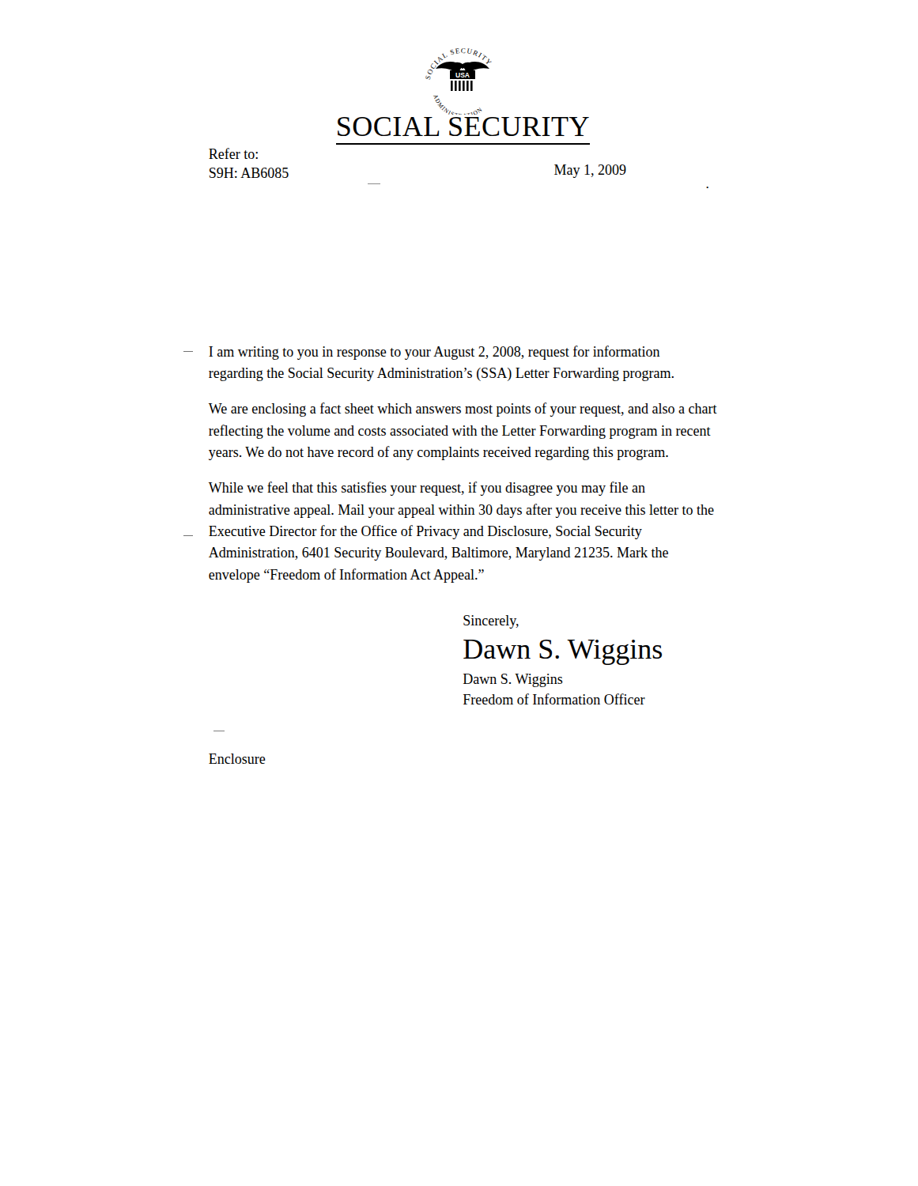SOCIAL SECURITY ADMINISTRATION USA
SOCIAL SECURITY
Refer to:
S9H: AB6085
May 1, 2009
.
I am writing to you in response to your August 2, 2008, request for information regarding the Social Security Administration’s (SSA) Letter Forwarding program.
We are enclosing a fact sheet which answers most points of your request, and also a chart reflecting the volume and costs associated with the Letter Forwarding program in recent years. We do not have record of any complaints received regarding this program.
While we feel that this satisfies your request, if you disagree you may file an administrative appeal. Mail your appeal within 30 days after you receive this letter to the Executive Director for the Office of Privacy and Disclosure, Social Security Administration, 6401 Security Boulevard, Baltimore, Maryland 21235. Mark the envelope “Freedom of Information Act Appeal.”
Sincerely,
Dawn S. Wiggins
Dawn S. Wiggins
Freedom of Information Officer
Enclosure